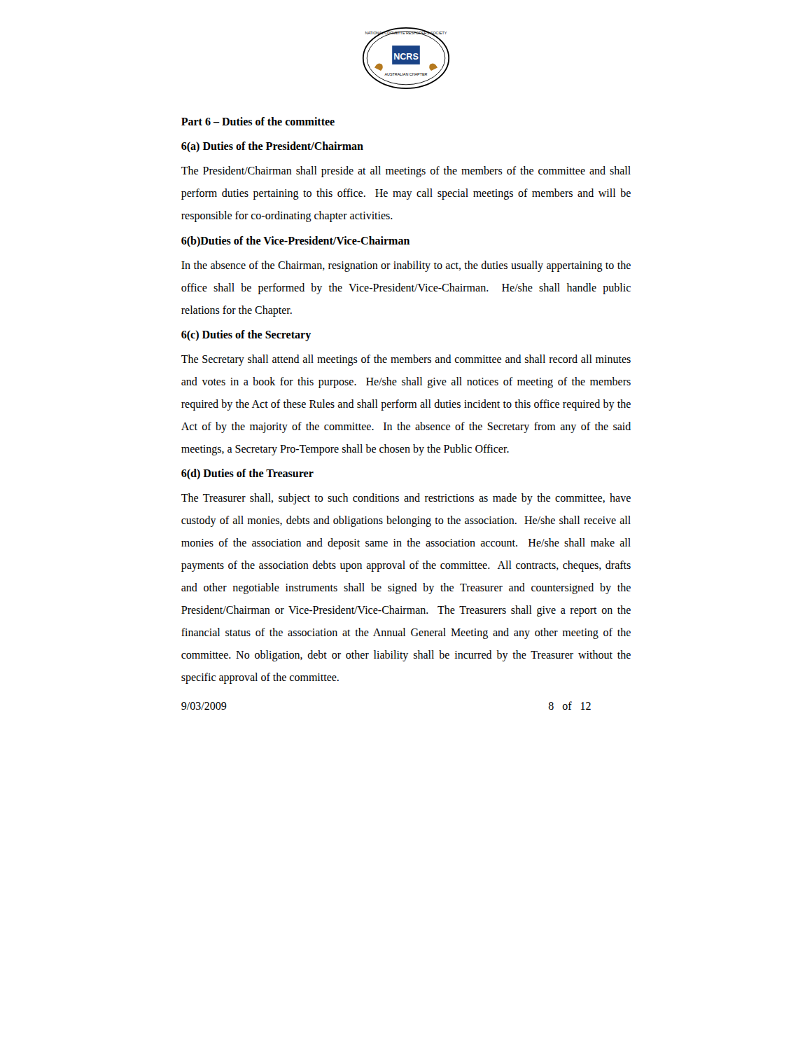Part 6 – Duties of the committee
6(a) Duties of the President/Chairman
The President/Chairman shall preside at all meetings of the members of the committee and shall perform duties pertaining to this office. He may call special meetings of members and will be responsible for co-ordinating chapter activities.
6(b)Duties of the Vice-President/Vice-Chairman
In the absence of the Chairman, resignation or inability to act, the duties usually appertaining to the office shall be performed by the Vice-President/Vice-Chairman. He/she shall handle public relations for the Chapter.
6(c) Duties of the Secretary
The Secretary shall attend all meetings of the members and committee and shall record all minutes and votes in a book for this purpose. He/she shall give all notices of meeting of the members required by the Act of these Rules and shall perform all duties incident to this office required by the Act of by the majority of the committee. In the absence of the Secretary from any of the said meetings, a Secretary Pro-Tempore shall be chosen by the Public Officer.
6(d) Duties of the Treasurer
The Treasurer shall, subject to such conditions and restrictions as made by the committee, have custody of all monies, debts and obligations belonging to the association. He/she shall receive all monies of the association and deposit same in the association account. He/she shall make all payments of the association debts upon approval of the committee. All contracts, cheques, drafts and other negotiable instruments shall be signed by the Treasurer and countersigned by the President/Chairman or Vice-President/Vice-Chairman. The Treasurers shall give a report on the financial status of the association at the Annual General Meeting and any other meeting of the committee. No obligation, debt or other liability shall be incurred by the Treasurer without the specific approval of the committee.
9/03/2009 8 of 12